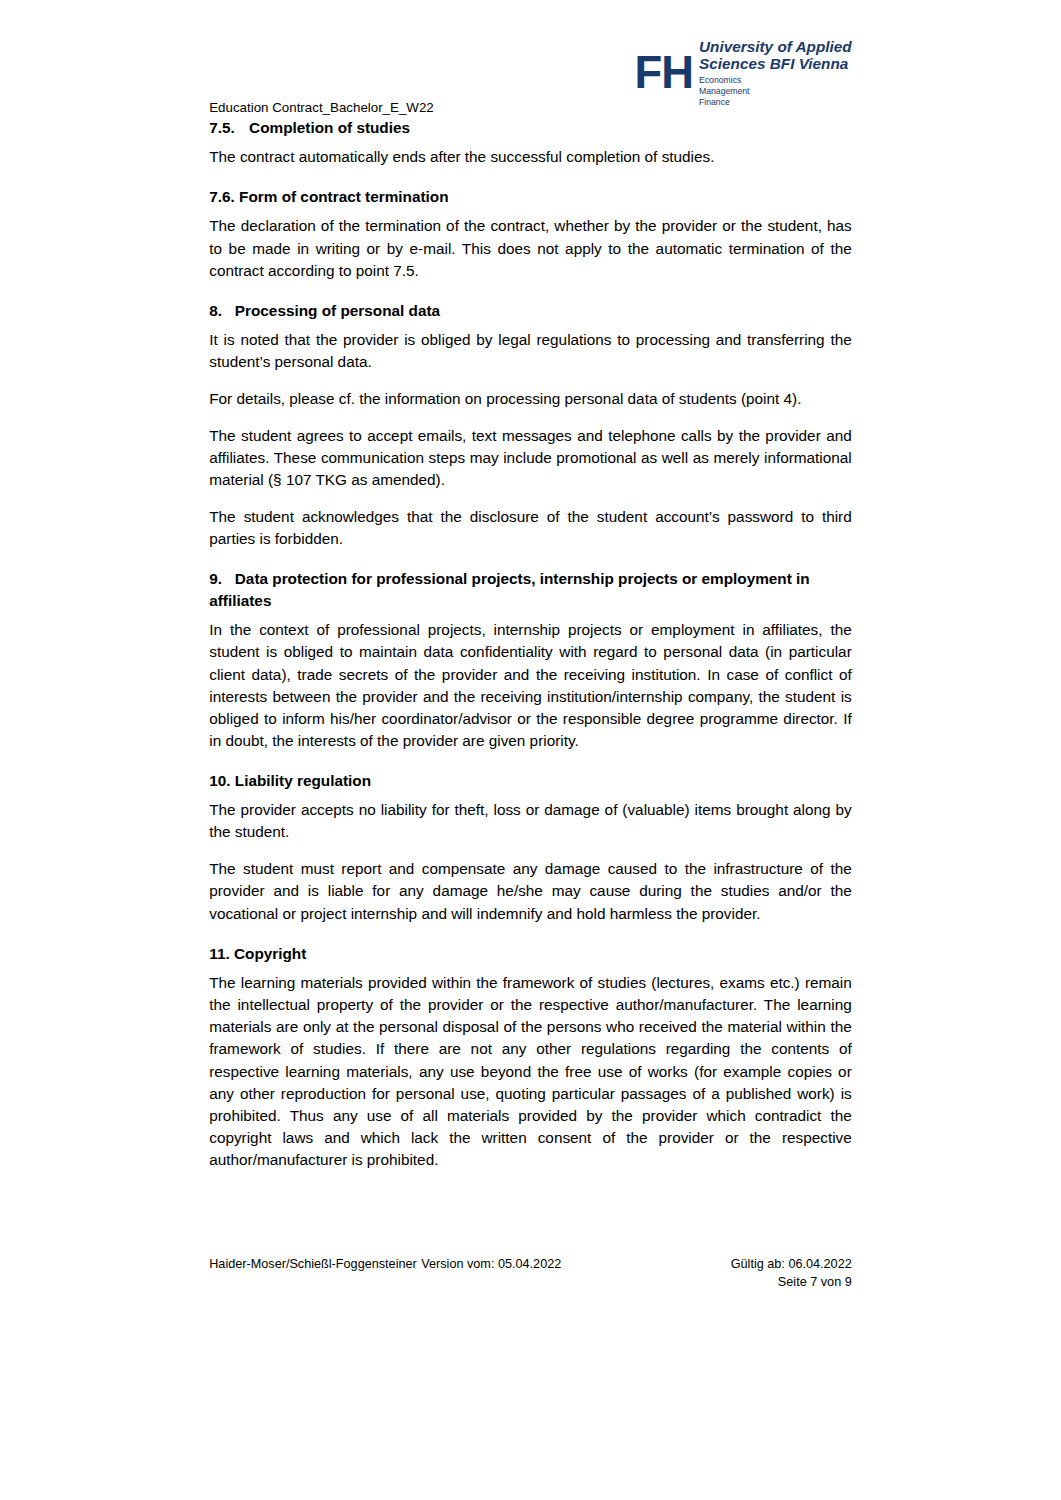FH University of Applied Sciences BFI Vienna Economics
Management
Finance
Education Contract_Bachelor_E_W22
7.5. Completion of studies
The contract automatically ends after the successful completion of studies.
7.6. Form of contract termination
The declaration of the termination of the contract, whether by the provider or the student, has to be made in writing or by e-mail. This does not apply to the automatic termination of the contract according to point 7.5.
8. Processing of personal data
It is noted that the provider is obliged by legal regulations to processing and transferring the student’s personal data.
For details, please cf. the information on processing personal data of students (point 4).
The student agrees to accept emails, text messages and telephone calls by the provider and affiliates. These communication steps may include promotional as well as merely informational material (§ 107 TKG as amended).
The student acknowledges that the disclosure of the student account’s password to third parties is forbidden.
9. Data protection for professional projects, internship projects or employment in affiliates
In the context of professional projects, internship projects or employment in affiliates, the student is obliged to maintain data confidentiality with regard to personal data (in particular client data), trade secrets of the provider and the receiving institution. In case of conflict of interests between the provider and the receiving institution/internship company, the student is obliged to inform his/her coordinator/advisor or the responsible degree programme director. If in doubt, the interests of the provider are given priority.
10. Liability regulation
The provider accepts no liability for theft, loss or damage of (valuable) items brought along by the student.
The student must report and compensate any damage caused to the infrastructure of the provider and is liable for any damage he/she may cause during the studies and/or the vocational or project internship and will indemnify and hold harmless the provider.
11. Copyright
The learning materials provided within the framework of studies (lectures, exams etc.) remain the intellectual property of the provider or the respective author/manufacturer. The learning materials are only at the personal disposal of the persons who received the material within the framework of studies. If there are not any other regulations regarding the contents of respective learning materials, any use beyond the free use of works (for example copies or any other reproduction for personal use, quoting particular passages of a published work) is prohibited. Thus any use of all materials provided by the provider which contradict the copyright laws and which lack the written consent of the provider or the respective author/manufacturer is prohibited.
| Haider-Moser/Schießl-Foggensteiner | Version vom: 05.04.2022 | Gültig ab: 06.04.2022 Seite 7 von 9 |